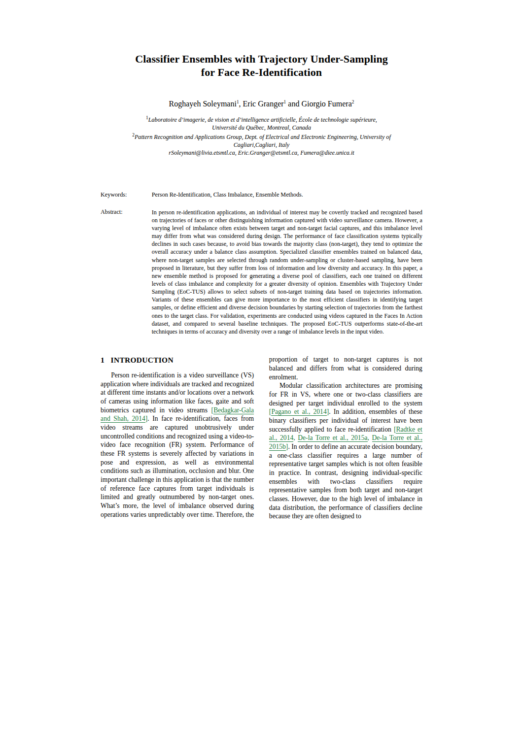Classifier Ensembles with Trajectory Under-Sampling
for Face Re-Identification
Roghayeh Soleymani1, Eric Granger1 and Giorgio Fumera2
1Laboratoire d’imagerie, de vision et d’intelligence artificielle, École de technologie supérieure,
Université du Québec, Montreal, Canada
2Pattern Recognition and Applications Group, Dept. of Electrical and Electronic Engineering, University of
Cagliari,Cagliari, Italy
rSoleymani@livia.etsmtl.ca, Eric.Granger@etsmtl.ca, Fumera@diee.unica.it
| Keywords: | Person Re-Identification, Class Imbalance, Ensemble Methods. |
| Abstract: | In person re-identification applications, an individual of interest may be covertly tracked and recognized based on trajectories of faces or other distinguishing information captured with video surveillance camera. However, a varying level of imbalance often exists between target and non-target facial captures, and this imbalance level may differ from what was considered during design. The performance of face classification systems typically declines in such cases because, to avoid bias towards the majority class (non-target), they tend to optimize the overall accuracy under a balance class assumption. Specialized classifier ensembles trained on balanced data, where non-target samples are selected through random under-sampling or cluster-based sampling, have been proposed in literature, but they suffer from loss of information and low diversity and accuracy. In this paper, a new ensemble method is proposed for generating a diverse pool of classifiers, each one trained on different levels of class imbalance and complexity for a greater diversity of opinion. Ensembles with Trajectory Under Sampling (EoC-TUS) allows to select subsets of non-target training data based on trajectories information. Variants of these ensembles can give more importance to the most efficient classifiers in identifying target samples, or define efficient and diverse decision boundaries by starting selection of trajectories from the farthest ones to the target class. For validation, experiments are conducted using videos captured in the Faces In Action dataset, and compared to several baseline techniques. The proposed EoC-TUS outperforms state-of-the-art techniques in terms of accuracy and diversity over a range of imbalance levels in the input video. |
1 INTRODUCTION
Person re-identification is a video surveillance (VS) application where individuals are tracked and recognized at different time instants and/or locations over a network of cameras using information like faces, gaite and soft biometrics captured in video streams [Bedagkar-Gala and Shah, 2014]. In face re-identification, faces from video streams are captured unobtrusively under uncontrolled conditions and recognized using a video-to-video face recognition (FR) system. Performance of these FR systems is severely affected by variations in pose and expression, as well as environmental conditions such as illumination, occlusion and blur. One important challenge in this application is that the number of reference face captures from target individuals is limited and greatly outnumbered by non-target ones. What’s more, the level of imbalance observed during operations varies unpredictably over time. Therefore, the proportion of target to non-target captures is not balanced and differs from what is considered during enrolment.
Modular classification architectures are promising for FR in VS, where one or two-class classifiers are designed per target individual enrolled to the system [Pagano et al., 2014]. In addition, ensembles of these binary classifiers per individual of interest have been successfully applied to face re-identification [Radtke et al., 2014, De-la Torre et al., 2015a, De-la Torre et al., 2015b]. In order to define an accurate decision boundary, a one-class classifier requires a large number of representative target samples which is not often feasible in practice. In contrast, designing individual-specific ensembles with two-class classifiers require representative samples from both target and non-target classes. However, due to the high level of imbalance in data distribution, the performance of classifiers decline because they are often designed to